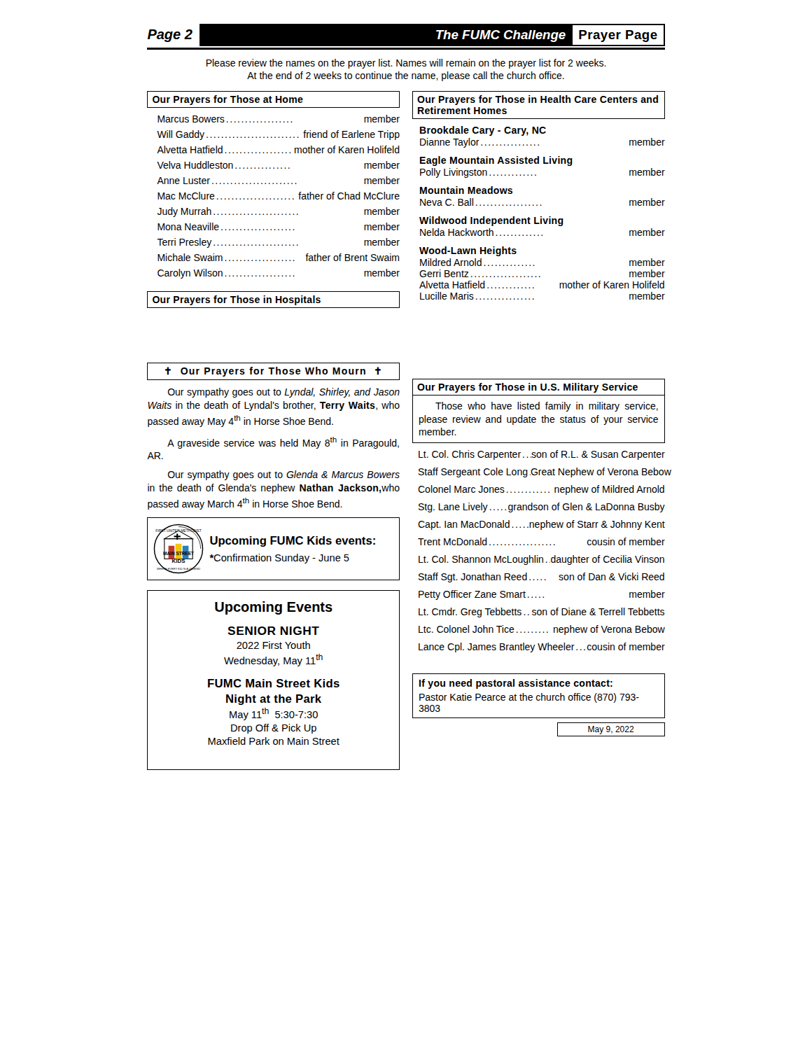Page 2
The FUMC Challenge
Prayer Page
Please review the names on the prayer list. Names will remain on the prayer list for 2 weeks.
At the end of 2 weeks to continue the name, please call the church office.
Our Prayers for Those at Home
Marcus Bowers.................. member
Will Gaddy......................... friend of Earlene Tripp
Alvetta Hatfield.................. mother of Karen Holifeld
Velva Huddleston............... member
Anne Luster....................... member
Mac McClure..................... father of Chad McClure
Judy Murrah....................... member
Mona Neaville.................... member
Terri Presley....................... member
Michale Swaim................... father of Brent Swaim
Carolyn Wilson................... member
Our Prayers for Those in Hospitals
✝ Our Prayers for Those Who Mourn ✝
Our sympathy goes out to Lyndal, Shirley, and Jason Waits in the death of Lyndal's brother, Terry Waits, who passed away May 4th in Horse Shoe Bend.
A graveside service was held May 8th in Paragould, AR.
Our sympathy goes out to Glenda & Marcus Bowers in the death of Glenda's nephew Nathan Jackson, who passed away March 4th in Horse Shoe Bend.
FIRST UNITED METHODIST MAIN STREET KIDS WHERE EVERY KID IS A LEGEND
Upcoming FUMC Kids events:
*Confirmation Sunday - June 5
Upcoming Events
SENIOR NIGHT
2022 First Youth
Wednesday, May 11th
FUMC Main Street Kids
Night at the Park
May 11th 5:30-7:30
Drop Off & Pick Up
Maxfield Park on Main Street
Our Prayers for Those in Health Care Centers and Retirement Homes
Brookdale Cary - Cary, NC
Dianne Taylor................ member
Eagle Mountain Assisted Living
Polly Livingston............. member
Mountain Meadows
Neva C. Ball.................. member
Wildwood Independent Living
Nelda Hackworth............. member
Wood-Lawn Heights
Mildred Arnold.............. member
Gerri Bentz................... member
Alvetta Hatfield............. mother of Karen Holifeld
Lucille Maris................ member
Our Prayers for Those in U.S. Military Service
Those who have listed family in military service, please review and update the status of your service member.
Lt. Col. Chris Carpenter....... son of R.L. & Susan Carpenter
Staff Sergeant Cole Long..... Great Nephew of Verona Bebow
Colonel Marc Jones............ nephew of Mildred Arnold
Stg. Lane Lively.................. grandson of Glen & LaDonna Busby
Capt. Ian MacDonald.......... nephew of Starr & Johnny Kent
Trent McDonald.................. cousin of member
Lt. Col. Shannon McLoughlin.. daughter of Cecilia Vinson
Staff Sgt. Jonathan Reed..... son of Dan & Vicki Reed
Petty Officer Zane Smart..... member
Lt. Cmdr. Greg Tebbetts...... son of Diane & Terrell Tebbetts
Ltc. Colonel John Tice......... nephew of Verona Bebow
Lance Cpl. James Brantley Wheeler......... cousin of member
If you need pastoral assistance contact:
Pastor Katie Pearce at the church office (870) 793-3803
May 9, 2022